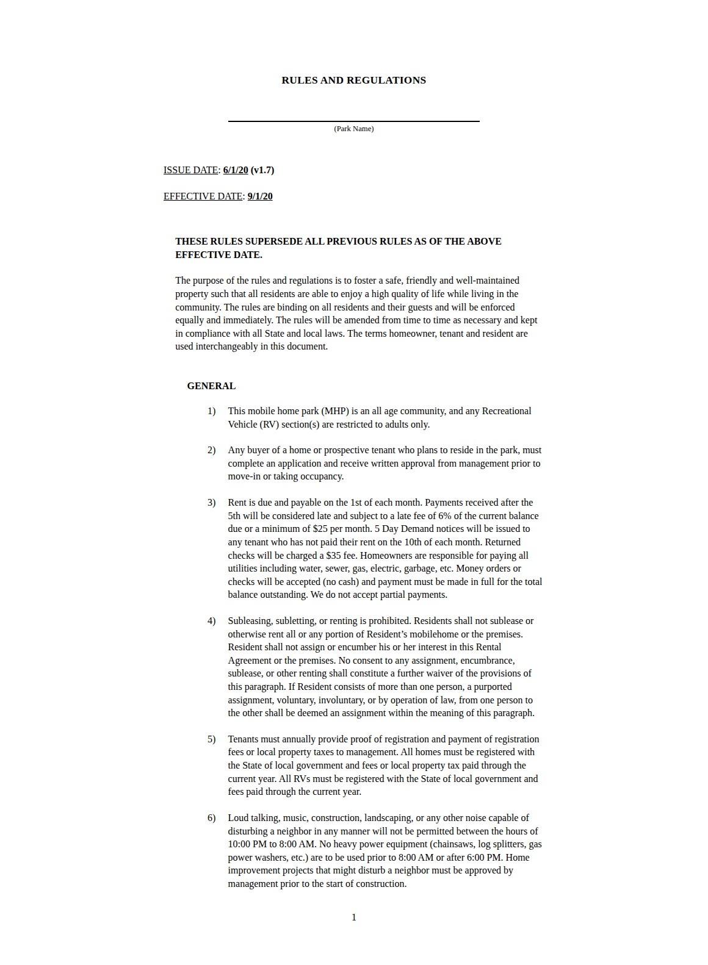RULES AND REGULATIONS
(Park Name)
ISSUE DATE: 6/1/20 (v1.7)
EFFECTIVE DATE: 9/1/20
THESE RULES SUPERSEDE ALL PREVIOUS RULES AS OF THE ABOVE EFFECTIVE DATE.
The purpose of the rules and regulations is to foster a safe, friendly and well-maintained property such that all residents are able to enjoy a high quality of life while living in the community. The rules are binding on all residents and their guests and will be enforced equally and immediately. The rules will be amended from time to time as necessary and kept in compliance with all State and local laws. The terms homeowner, tenant and resident are used interchangeably in this document.
GENERAL
This mobile home park (MHP) is an all age community, and any Recreational Vehicle (RV) section(s) are restricted to adults only.
Any buyer of a home or prospective tenant who plans to reside in the park, must complete an application and receive written approval from management prior to move-in or taking occupancy.
Rent is due and payable on the 1st of each month. Payments received after the 5th will be considered late and subject to a late fee of 6% of the current balance due or a minimum of $25 per month. 5 Day Demand notices will be issued to any tenant who has not paid their rent on the 10th of each month. Returned checks will be charged a $35 fee. Homeowners are responsible for paying all utilities including water, sewer, gas, electric, garbage, etc. Money orders or checks will be accepted (no cash) and payment must be made in full for the total balance outstanding. We do not accept partial payments.
Subleasing, subletting, or renting is prohibited. Residents shall not sublease or otherwise rent all or any portion of Resident’s mobilehome or the premises. Resident shall not assign or encumber his or her interest in this Rental Agreement or the premises. No consent to any assignment, encumbrance, sublease, or other renting shall constitute a further waiver of the provisions of this paragraph. If Resident consists of more than one person, a purported assignment, voluntary, involuntary, or by operation of law, from one person to the other shall be deemed an assignment within the meaning of this paragraph.
Tenants must annually provide proof of registration and payment of registration fees or local property taxes to management. All homes must be registered with the State of local government and fees or local property tax paid through the current year. All RVs must be registered with the State of local government and fees paid through the current year.
Loud talking, music, construction, landscaping, or any other noise capable of disturbing a neighbor in any manner will not be permitted between the hours of 10:00 PM to 8:00 AM. No heavy power equipment (chainsaws, log splitters, gas power washers, etc.) are to be used prior to 8:00 AM or after 6:00 PM. Home improvement projects that might disturb a neighbor must be approved by management prior to the start of construction.
1